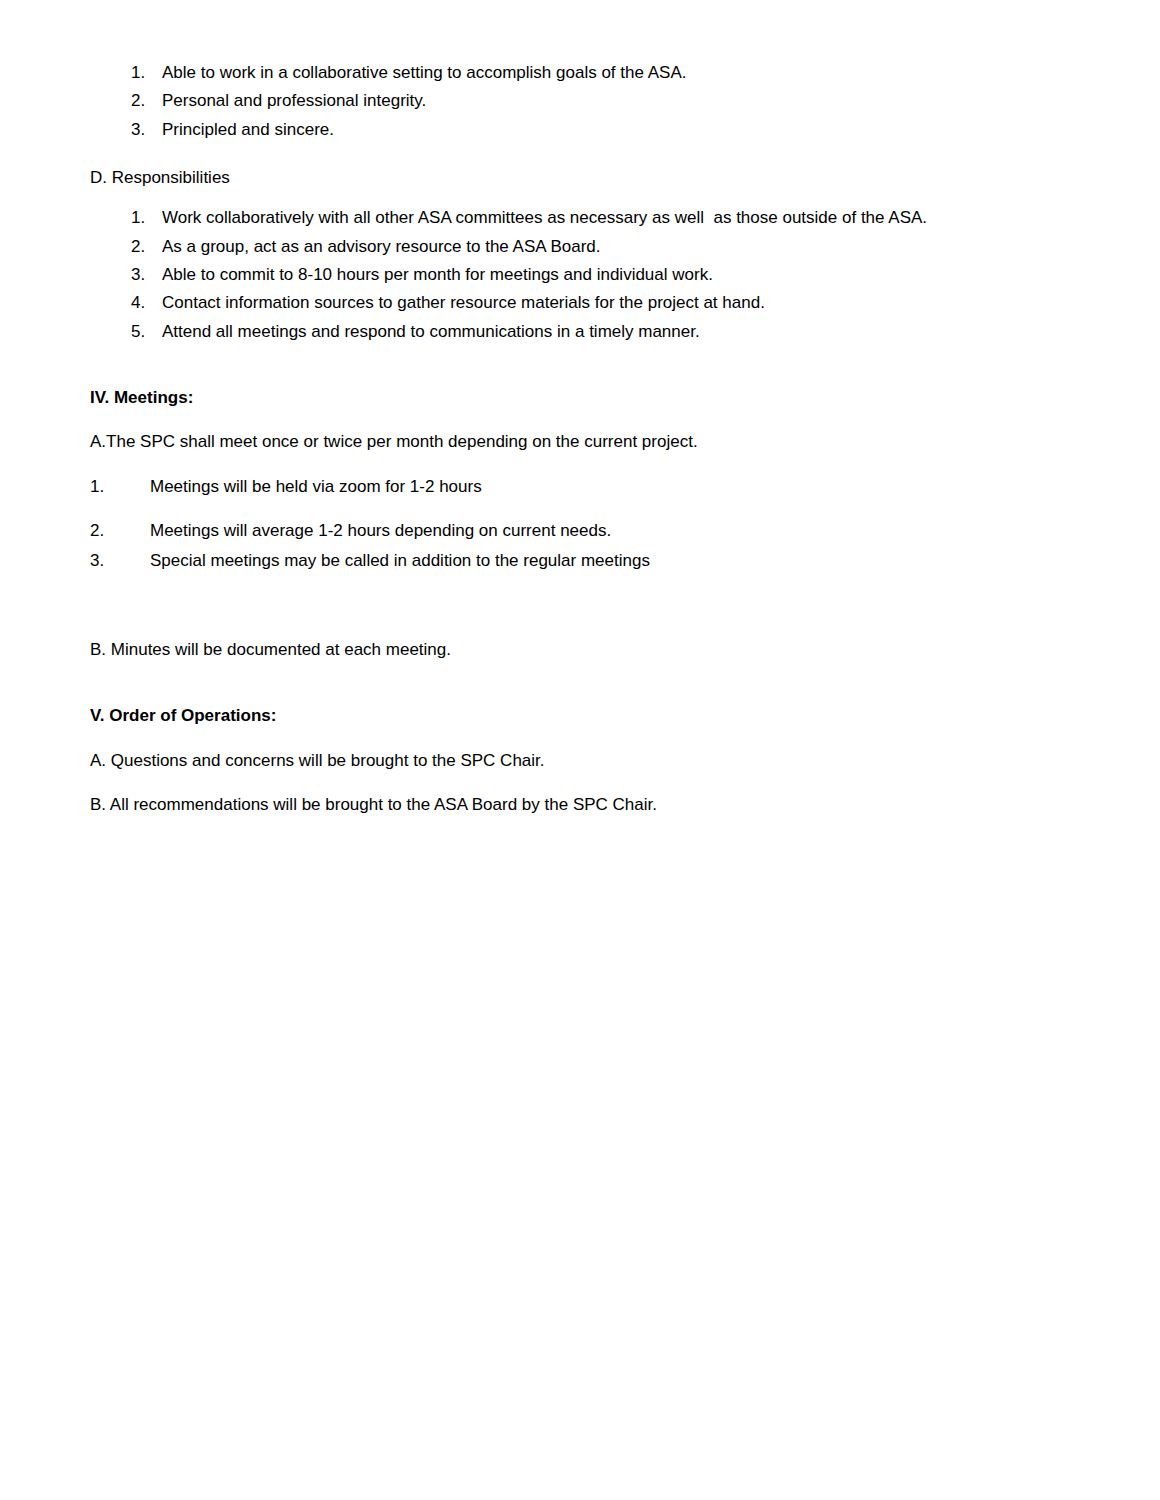Able to work in a collaborative setting to accomplish goals of the ASA.
Personal and professional integrity.
Principled and sincere.
D. Responsibilities
Work collaboratively with all other ASA committees as necessary as well as those outside of the ASA.
As a group, act as an advisory resource to the ASA Board.
Able to commit to 8-10 hours per month for meetings and individual work.
Contact information sources to gather resource materials for the project at hand.
Attend all meetings and respond to communications in a timely manner.
IV. Meetings:
A.The SPC shall meet once or twice per month depending on the current project.
1. Meetings will be held via zoom for 1-2 hours
2. Meetings will average 1-2 hours depending on current needs.
3. Special meetings may be called in addition to the regular meetings
B. Minutes will be documented at each meeting.
V. Order of Operations:
A. Questions and concerns will be brought to the SPC Chair.
B. All recommendations will be brought to the ASA Board by the SPC Chair.